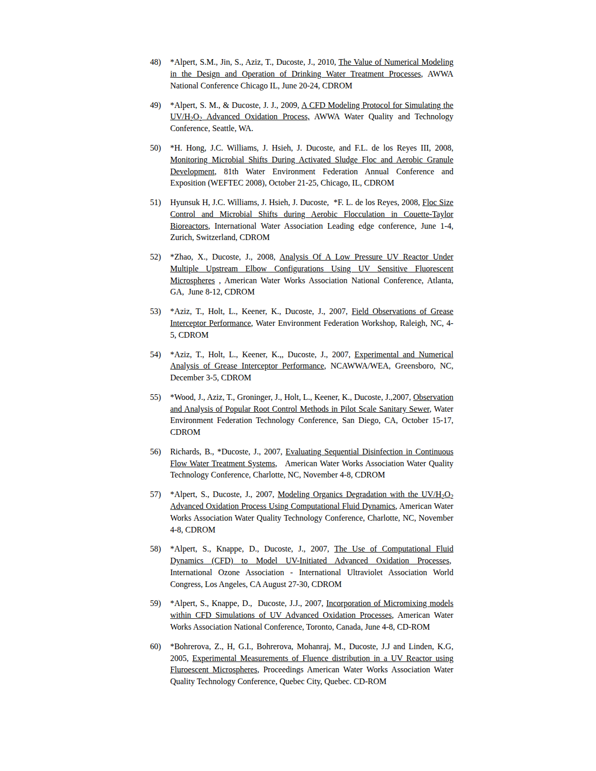48) *Alpert, S.M., Jin, S., Aziz, T., Ducoste, J., 2010, The Value of Numerical Modeling in the Design and Operation of Drinking Water Treatment Processes, AWWA National Conference Chicago IL, June 20-24, CDROM
49) *Alpert, S. M., & Ducoste, J. J., 2009, A CFD Modeling Protocol for Simulating the UV/H2O2 Advanced Oxidation Process, AWWA Water Quality and Technology Conference, Seattle, WA.
50) *H. Hong, J.C. Williams, J. Hsieh, J. Ducoste, and F.L. de los Reyes III, 2008, Monitoring Microbial Shifts During Activated Sludge Floc and Aerobic Granule Development, 81th Water Environment Federation Annual Conference and Exposition (WEFTEC 2008), October 21-25, Chicago, IL, CDROM
51) Hyunsuk H, J.C. Williams, J. Hsieh, J. Ducoste, *F. L. de los Reyes, 2008, Floc Size Control and Microbial Shifts during Aerobic Flocculation in Couette-Taylor Bioreactors, International Water Association Leading edge conference, June 1-4, Zurich, Switzerland, CDROM
52) *Zhao, X., Ducoste, J., 2008, Analysis Of A Low Pressure UV Reactor Under Multiple Upstream Elbow Configurations Using UV Sensitive Fluorescent Microspheres , American Water Works Association National Conference, Atlanta, GA, June 8-12, CDROM
53) *Aziz, T., Holt, L., Keener, K., Ducoste, J., 2007, Field Observations of Grease Interceptor Performance, Water Environment Federation Workshop, Raleigh, NC, 4-5, CDROM
54) *Aziz, T., Holt, L., Keener, K.,, Ducoste, J., 2007, Experimental and Numerical Analysis of Grease Interceptor Performance, NCAWWA/WEA, Greensboro, NC, December 3-5, CDROM
55) *Wood, J., Aziz, T., Groninger, J., Holt, L., Keener, K., Ducoste, J.,2007, Observation and Analysis of Popular Root Control Methods in Pilot Scale Sanitary Sewer, Water Environment Federation Technology Conference, San Diego, CA, October 15-17, CDROM
56) Richards, B., *Ducoste, J., 2007, Evaluating Sequential Disinfection in Continuous Flow Water Treatment Systems, American Water Works Association Water Quality Technology Conference, Charlotte, NC, November 4-8, CDROM
57) *Alpert, S., Ducoste, J., 2007, Modeling Organics Degradation with the UV/H2O2 Advanced Oxidation Process Using Computational Fluid Dynamics, American Water Works Association Water Quality Technology Conference, Charlotte, NC, November 4-8, CDROM
58) *Alpert, S., Knappe, D., Ducoste, J., 2007, The Use of Computational Fluid Dynamics (CFD) to Model UV-Initiated Advanced Oxidation Processes, International Ozone Association - International Ultraviolet Association World Congress, Los Angeles, CA August 27-30, CDROM
59) *Alpert, S., Knappe, D., Ducoste, J.J., 2007, Incorporation of Micromixing models within CFD Simulations of UV Advanced Oxidation Processes, American Water Works Association National Conference, Toronto, Canada, June 4-8, CD-ROM
60) *Bohrerova, Z., H, G.I., Bohrerova, Mohanraj, M., Ducoste, J.J and Linden, K.G, 2005, Experimental Measurements of Fluence distribution in a UV Reactor using Fluroescent Microspheres, Proceedings American Water Works Association Water Quality Technology Conference, Quebec City, Quebec. CD-ROM